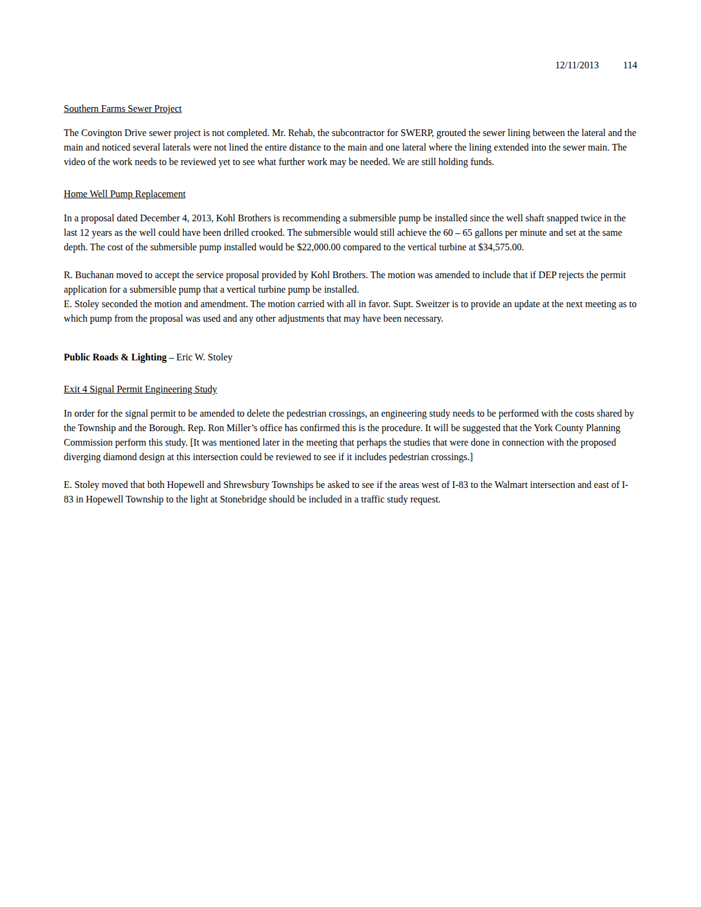12/11/2013114
Southern Farms Sewer Project
The Covington Drive sewer project is not completed. Mr. Rehab, the subcontractor for SWERP, grouted the sewer lining between the lateral and the main and noticed several laterals were not lined the entire distance to the main and one lateral where the lining extended into the sewer main. The video of the work needs to be reviewed yet to see what further work may be needed. We are still holding funds.
Home Well Pump Replacement
In a proposal dated December 4, 2013, Kohl Brothers is recommending a submersible pump be installed since the well shaft snapped twice in the last 12 years as the well could have been drilled crooked. The submersible would still achieve the 60 – 65 gallons per minute and set at the same depth. The cost of the submersible pump installed would be $22,000.00 compared to the vertical turbine at $34,575.00.
R. Buchanan moved to accept the service proposal provided by Kohl Brothers. The motion was amended to include that if DEP rejects the permit application for a submersible pump that a vertical turbine pump be installed.
E. Stoley seconded the motion and amendment. The motion carried with all in favor. Supt. Sweitzer is to provide an update at the next meeting as to which pump from the proposal was used and any other adjustments that may have been necessary.
Public Roads & Lighting – Eric W. Stoley
Exit 4 Signal Permit Engineering Study
In order for the signal permit to be amended to delete the pedestrian crossings, an engineering study needs to be performed with the costs shared by the Township and the Borough. Rep. Ron Miller’s office has confirmed this is the procedure. It will be suggested that the York County Planning Commission perform this study. [It was mentioned later in the meeting that perhaps the studies that were done in connection with the proposed diverging diamond design at this intersection could be reviewed to see if it includes pedestrian crossings.]
E. Stoley moved that both Hopewell and Shrewsbury Townships be asked to see if the areas west of I-83 to the Walmart intersection and east of I-83 in Hopewell Township to the light at Stonebridge should be included in a traffic study request.